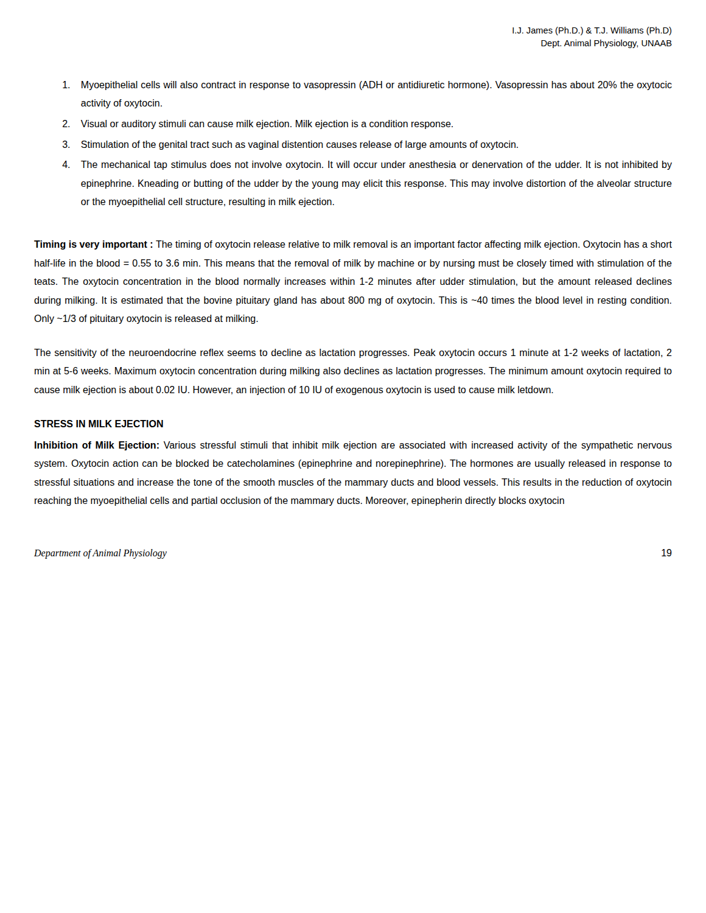I.J. James (Ph.D.) & T.J. Williams (Ph.D)
Dept. Animal Physiology, UNAAB
Myoepithelial cells will also contract in response to vasopressin (ADH or antidiuretic hormone). Vasopressin has about 20% the oxytocic activity of oxytocin.
Visual or auditory stimuli can cause milk ejection. Milk ejection is a condition response.
Stimulation of the genital tract such as vaginal distention causes release of large amounts of oxytocin.
The mechanical tap stimulus does not involve oxytocin. It will occur under anesthesia or denervation of the udder. It is not inhibited by epinephrine. Kneading or butting of the udder by the young may elicit this response. This may involve distortion of the alveolar structure or the myoepithelial cell structure, resulting in milk ejection.
Timing is very important : The timing of oxytocin release relative to milk removal is an important factor affecting milk ejection. Oxytocin has a short half-life in the blood = 0.55 to 3.6 min. This means that the removal of milk by machine or by nursing must be closely timed with stimulation of the teats. The oxytocin concentration in the blood normally increases within 1-2 minutes after udder stimulation, but the amount released declines during milking. It is estimated that the bovine pituitary gland has about 800 mg of oxytocin. This is ~40 times the blood level in resting condition. Only ~1/3 of pituitary oxytocin is released at milking.
The sensitivity of the neuroendocrine reflex seems to decline as lactation progresses. Peak oxytocin occurs 1 minute at 1-2 weeks of lactation, 2 min at 5-6 weeks. Maximum oxytocin concentration during milking also declines as lactation progresses. The minimum amount oxytocin required to cause milk ejection is about 0.02 IU. However, an injection of 10 IU of exogenous oxytocin is used to cause milk letdown.
STRESS IN MILK EJECTION
Inhibition of Milk Ejection: Various stressful stimuli that inhibit milk ejection are associated with increased activity of the sympathetic nervous system. Oxytocin action can be blocked be catecholamines (epinephrine and norepinephrine). The hormones are usually released in response to stressful situations and increase the tone of the smooth muscles of the mammary ducts and blood vessels. This results in the reduction of oxytocin reaching the myoepithelial cells and partial occlusion of the mammary ducts. Moreover, epinepherin directly blocks oxytocin
Department of Animal Physiology 19